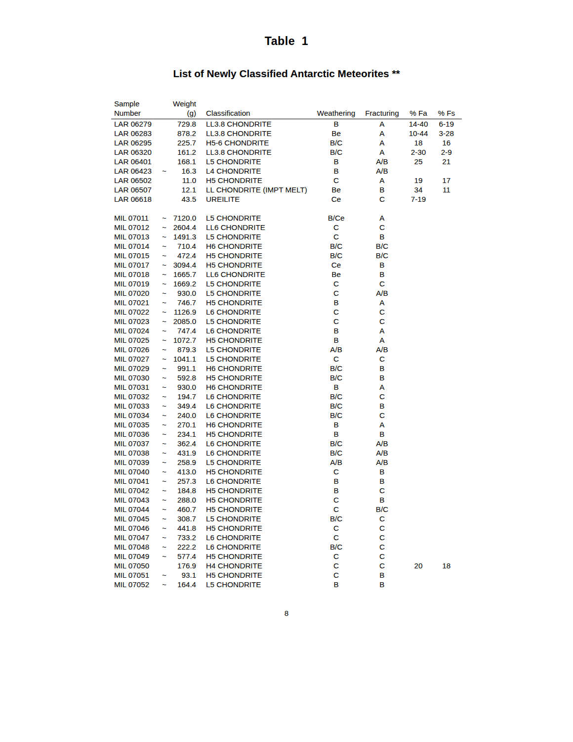Table 1
List of Newly Classified Antarctic Meteorites **
| Sample | | Weight | | | | | |
| --- | --- | --- | --- | --- | --- | --- | --- |
| Number | | (g) | Classification | Weathering | Fracturing | % Fa | % Fs |
| LAR 06279 | | 729.8 | LL3.8 CHONDRITE | B | A | 14-40 | 6-19 |
| LAR 06283 | | 878.2 | LL3.8 CHONDRITE | Be | A | 10-44 | 3-28 |
| LAR 06295 | | 225.7 | H5-6 CHONDRITE | B/C | A | 18 | 16 |
| LAR 06320 | | 161.2 | LL3.8 CHONDRITE | B/C | A | 2-30 | 2-9 |
| LAR 06401 | | 168.1 | L5 CHONDRITE | B | A/B | 25 | 21 |
| LAR 06423 | ~ | 16.3 | L4 CHONDRITE | B | A/B | | |
| LAR 06502 | | 11.0 | H5 CHONDRITE | C | A | 19 | 17 |
| LAR 06507 | | 12.1 | LL CHONDRITE (IMPT MELT) | Be | B | 34 | 11 |
| LAR 06618 | | 43.5 | UREILITE | Ce | C | 7-19 | |
| MIL 07011 | ~ | 7120.0 | L5 CHONDRITE | B/Ce | A | | |
| MIL 07012 | ~ | 2604.4 | LL6 CHONDRITE | C | C | | |
| MIL 07013 | ~ | 1491.3 | L5 CHONDRITE | C | B | | |
| MIL 07014 | ~ | 710.4 | H6 CHONDRITE | B/C | B/C | | |
| MIL 07015 | ~ | 472.4 | H5 CHONDRITE | B/C | B/C | | |
| MIL 07017 | ~ | 3094.4 | H5 CHONDRITE | Ce | B | | |
| MIL 07018 | ~ | 1665.7 | LL6 CHONDRITE | Be | B | | |
| MIL 07019 | ~ | 1669.2 | L5 CHONDRITE | C | C | | |
| MIL 07020 | ~ | 930.0 | L5 CHONDRITE | C | A/B | | |
| MIL 07021 | ~ | 746.7 | H5 CHONDRITE | B | A | | |
| MIL 07022 | ~ | 1126.9 | L6 CHONDRITE | C | C | | |
| MIL 07023 | ~ | 2085.0 | L5 CHONDRITE | C | C | | |
| MIL 07024 | ~ | 747.4 | L6 CHONDRITE | B | A | | |
| MIL 07025 | ~ | 1072.7 | H5 CHONDRITE | B | A | | |
| MIL 07026 | ~ | 879.3 | L5 CHONDRITE | A/B | A/B | | |
| MIL 07027 | ~ | 1041.1 | L5 CHONDRITE | C | C | | |
| MIL 07029 | ~ | 991.1 | H6 CHONDRITE | B/C | B | | |
| MIL 07030 | ~ | 592.8 | H5 CHONDRITE | B/C | B | | |
| MIL 07031 | ~ | 930.0 | H6 CHONDRITE | B | A | | |
| MIL 07032 | ~ | 194.7 | L6 CHONDRITE | B/C | C | | |
| MIL 07033 | ~ | 349.4 | L6 CHONDRITE | B/C | B | | |
| MIL 07034 | ~ | 240.0 | L6 CHONDRITE | B/C | C | | |
| MIL 07035 | ~ | 270.1 | H6 CHONDRITE | B | A | | |
| MIL 07036 | ~ | 234.1 | H5 CHONDRITE | B | B | | |
| MIL 07037 | ~ | 362.4 | L6 CHONDRITE | B/C | A/B | | |
| MIL 07038 | ~ | 431.9 | L6 CHONDRITE | B/C | A/B | | |
| MIL 07039 | ~ | 258.9 | L5 CHONDRITE | A/B | A/B | | |
| MIL 07040 | ~ | 413.0 | H5 CHONDRITE | C | B | | |
| MIL 07041 | ~ | 257.3 | L6 CHONDRITE | B | B | | |
| MIL 07042 | ~ | 184.8 | H5 CHONDRITE | B | C | | |
| MIL 07043 | ~ | 288.0 | H5 CHONDRITE | C | B | | |
| MIL 07044 | ~ | 460.7 | H5 CHONDRITE | C | B/C | | |
| MIL 07045 | ~ | 308.7 | L5 CHONDRITE | B/C | C | | |
| MIL 07046 | ~ | 441.8 | H5 CHONDRITE | C | C | | |
| MIL 07047 | ~ | 733.2 | L6 CHONDRITE | C | C | | |
| MIL 07048 | ~ | 222.2 | L6 CHONDRITE | B/C | C | | |
| MIL 07049 | ~ | 577.4 | H5 CHONDRITE | C | C | | |
| MIL 07050 | | 176.9 | H4 CHONDRITE | C | C | 20 | 18 |
| MIL 07051 | ~ | 93.1 | H5 CHONDRITE | C | B | | |
| MIL 07052 | ~ | 164.4 | L5 CHONDRITE | B | B | | |
8